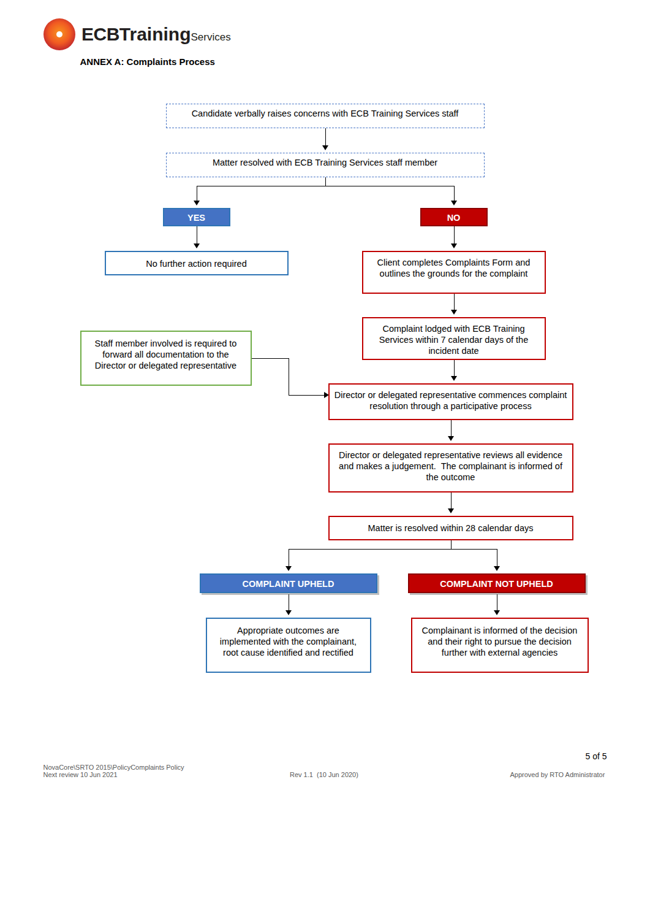ECB Training Services
ANNEX A: Complaints Process
Candidate verbally raises concerns with ECB Training Services staff
Matter resolved with ECB Training Services staff member
YES
NO
No further action required
Client completes Complaints Form and outlines the grounds for the complaint
Complaint lodged with ECB Training Services within 7 calendar days of the incident date
Staff member involved is required to forward all documentation to the Director or delegated representative
Director or delegated representative commences complaint resolution through a participative process
Director or delegated representative reviews all evidence and makes a judgement. The complainant is informed of the outcome
Matter is resolved within 28 calendar days
COMPLAINT UPHELD
COMPLAINT NOT UPHELD
Appropriate outcomes are implemented with the complainant, root cause identified and rectified
Complainant is informed of the decision and their right to pursue the decision further with external agencies
5 of 5
NovaCore\SRTO 2015\PolicyComplaints Policy
Next review 10 Jun 2021
Rev 1.1 (10 Jun 2020)
Approved by RTO Administrator